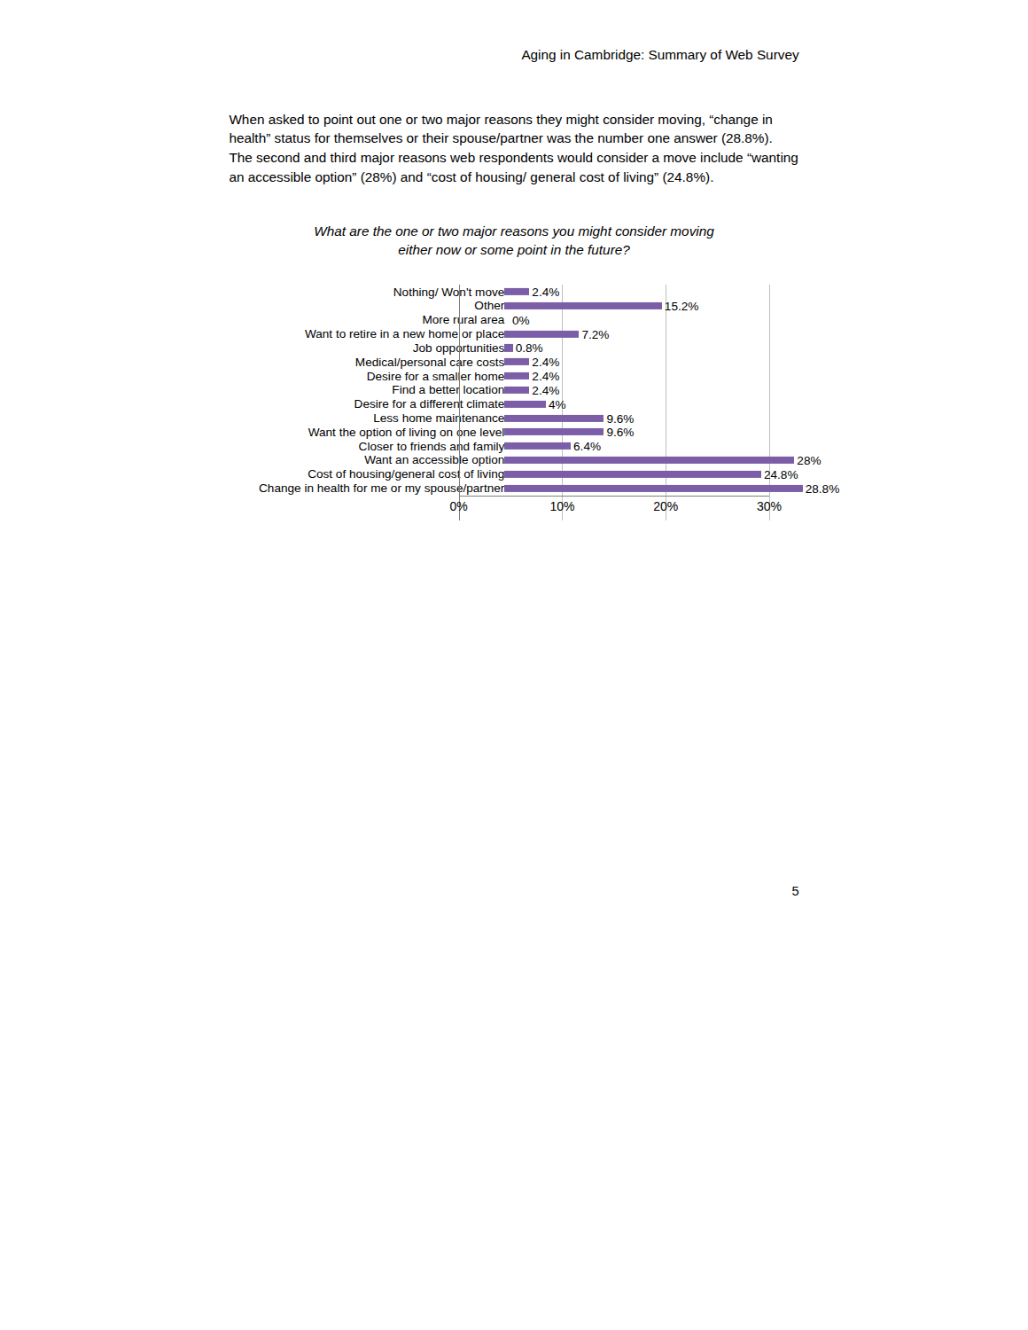Aging in Cambridge: Summary of Web Survey
When asked to point out one or two major reasons they might consider moving, “change in health” status for themselves or their spouse/partner was the number one answer (28.8%). The second and third major reasons web respondents would consider a move include “wanting an accessible option” (28%) and “cost of housing/ general cost of living” (24.8%).
What are the one or two major reasons you might consider moving
either now or some point in the future?
| Nothing/ Won't move | 2.4% |
| Other | 15.2% |
| More rural area | 0% |
| Want to retire in a new home or place | 7.2% |
| Job opportunities | 0.8% |
| Medical/personal care costs | 2.4% |
| Desire for a smaller home | 2.4% |
| Find a better location | 2.4% |
| Desire for a different climate | 4% |
| Less home maintenance | 9.6% |
| Want the option of living on one level | 9.6% |
| Closer to friends and family | 6.4% |
| Want an accessible option | 28% |
| Cost of housing/general cost of living | 24.8% |
| Change in health for me or my spouse/partner | 28.8% |
0%
10%
20%
30%
5